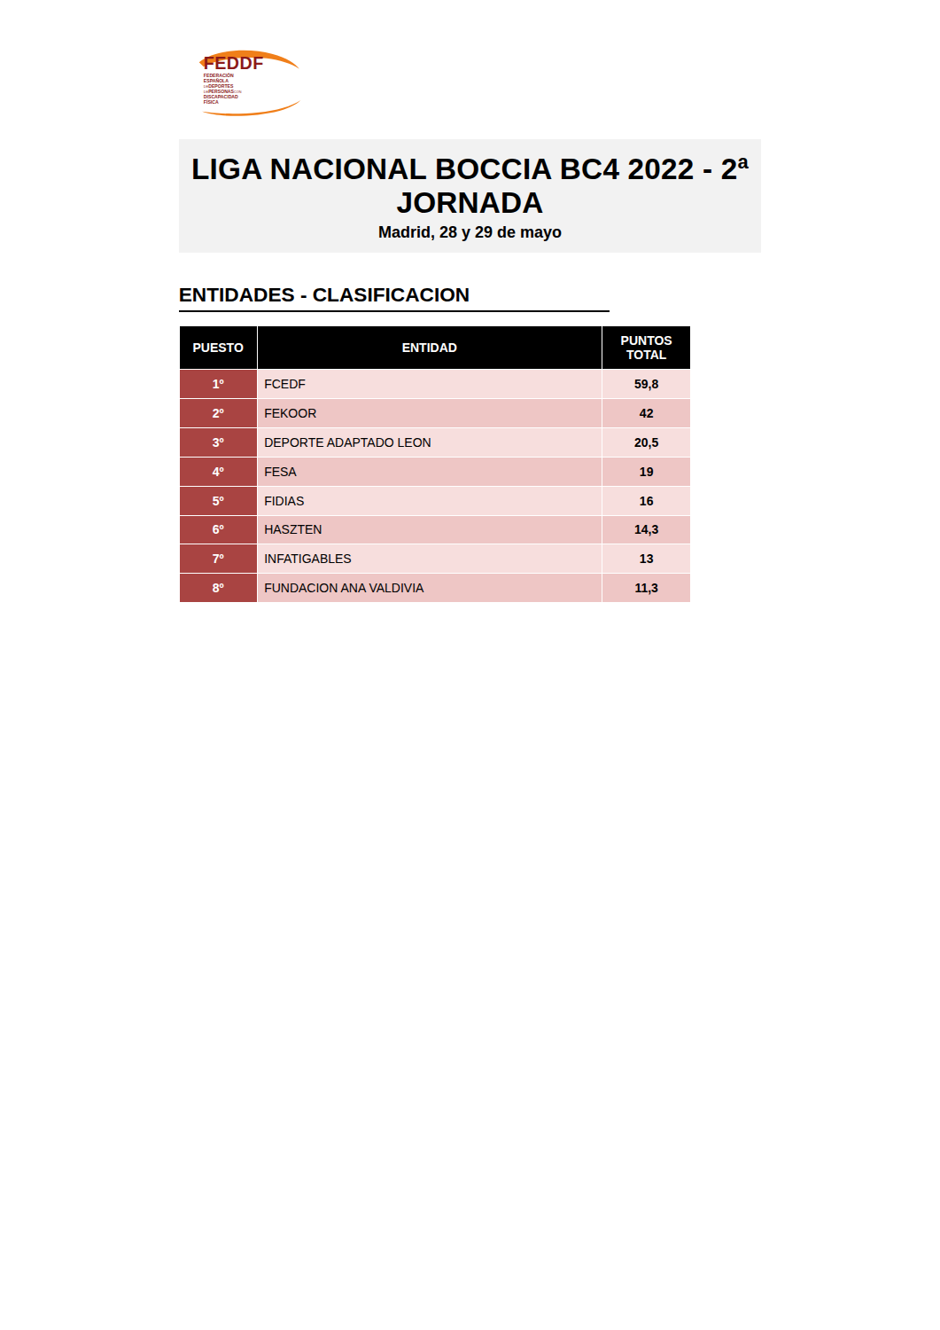FEDDF FEDERACIÓN ESPAÑOLA DEDEPORTES DEPERSONASCON DISCAPACIDAD FÍSICA
LIGA NACIONAL BOCCIA BC4 2022 - 2ª JORNADA
Madrid, 28 y 29 de mayo
ENTIDADES - CLASIFICACION
| PUESTO | ENTIDAD | PUNTOS TOTAL |
| --- | --- | --- |
| 1º | FCEDF | 59,8 |
| 2º | FEKOOR | 42 |
| 3º | DEPORTE ADAPTADO LEON | 20,5 |
| 4º | FESA | 19 |
| 5º | FIDIAS | 16 |
| 6º | HASZTEN | 14,3 |
| 7º | INFATIGABLES | 13 |
| 8º | FUNDACION ANA VALDIVIA | 11,3 |